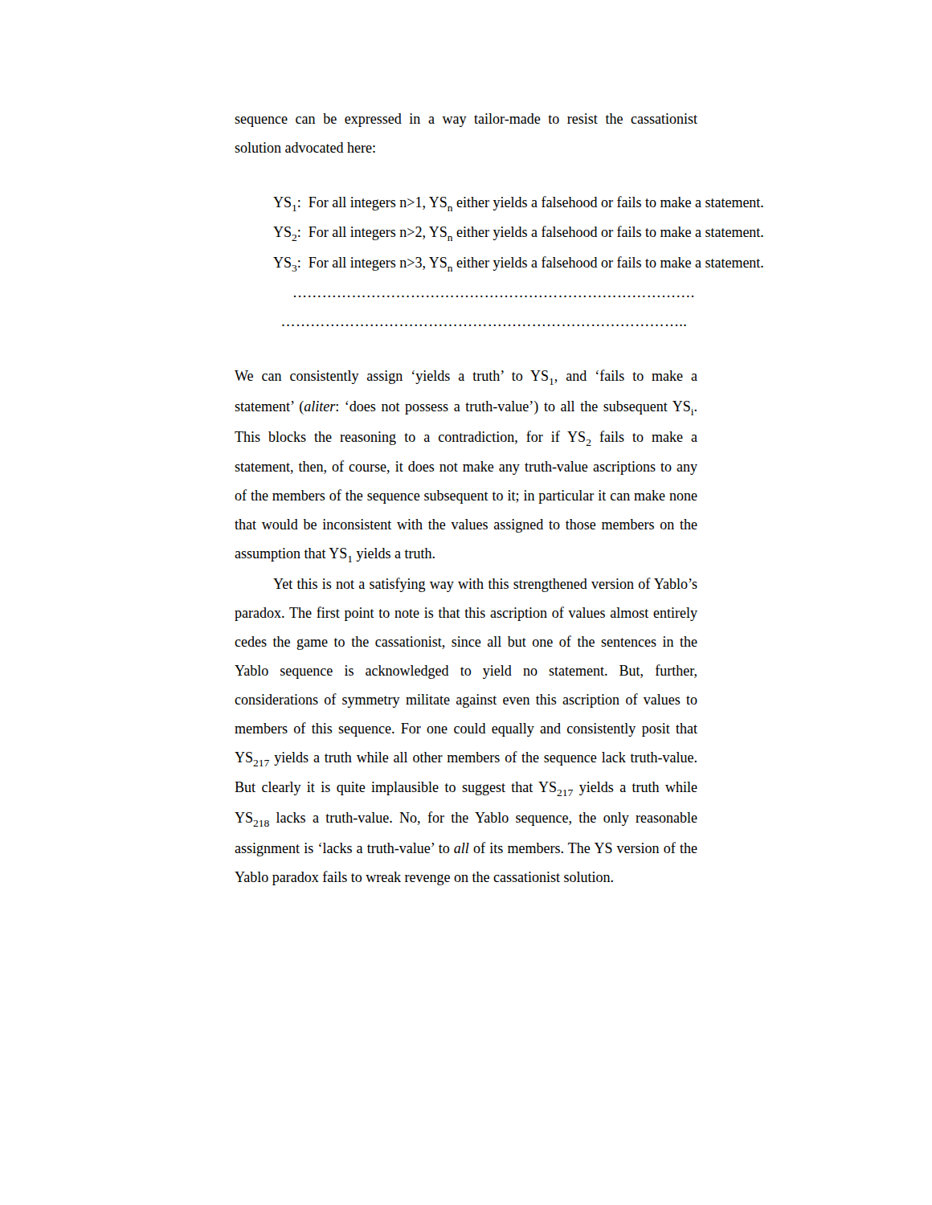sequence can be expressed in a way tailor-made to resist the cassationist solution advocated here:
YS1: For all integers n>1, YSn either yields a falsehood or fails to make a statement.
YS2: For all integers n>2, YSn either yields a falsehood or fails to make a statement.
YS3: For all integers n>3, YSn either yields a falsehood or fails to make a statement.
……………………………………………………………………….
………………………………………………………………………..
We can consistently assign ‘yields a truth’ to YS1, and ‘fails to make a statement’ (aliter: ‘does not possess a truth-value’) to all the subsequent YSi. This blocks the reasoning to a contradiction, for if YS2 fails to make a statement, then, of course, it does not make any truth-value ascriptions to any of the members of the sequence subsequent to it; in particular it can make none that would be inconsistent with the values assigned to those members on the assumption that YS1 yields a truth.
Yet this is not a satisfying way with this strengthened version of Yablo’s paradox. The first point to note is that this ascription of values almost entirely cedes the game to the cassationist, since all but one of the sentences in the Yablo sequence is acknowledged to yield no statement. But, further, considerations of symmetry militate against even this ascription of values to members of this sequence. For one could equally and consistently posit that YS217 yields a truth while all other members of the sequence lack truth-value. But clearly it is quite implausible to suggest that YS217 yields a truth while YS218 lacks a truth-value. No, for the Yablo sequence, the only reasonable assignment is ‘lacks a truth-value’ to all of its members. The YS version of the Yablo paradox fails to wreak revenge on the cassationist solution.